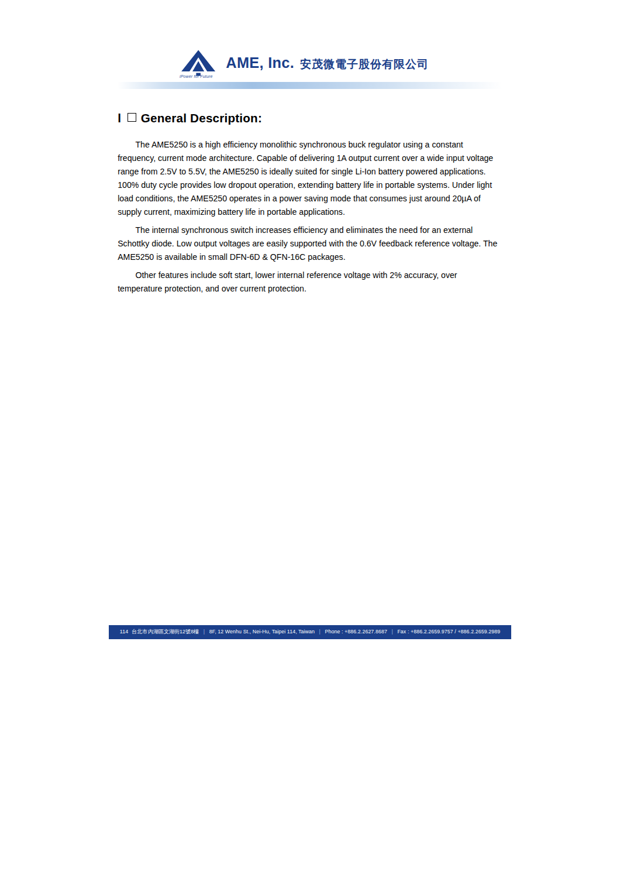iPower for Future
AME, Inc. 安茂微電子股份有限公司
l General Description:
The AME5250 is a high efficiency monolithic synchronous buck regulator using a constant frequency, current mode architecture. Capable of delivering 1A output current over a wide input voltage range from 2.5V to 5.5V, the AME5250 is ideally suited for single Li-Ion battery powered applications. 100% duty cycle provides low dropout operation, extending battery life in portable systems. Under light load conditions, the AME5250 operates in a power saving mode that consumes just around 20µA of supply current, maximizing battery life in portable applications.
The internal synchronous switch increases efficiency and eliminates the need for an external Schottky diode. Low output voltages are easily supported with the 0.6V feedback reference voltage. The AME5250 is available in small DFN-6D & QFN-16C packages.
Other features include soft start, lower internal reference voltage with 2% accuracy, over temperature protection, and over current protection.
114 台北市內湖區文湖街12號8樓 | 8F, 12 Wenhu St., Nei-Hu, Taipei 114, Taiwan | Phone : +886.2.2627.8687 | Fax : +886.2.2659.9757 / +886.2.2659.2989